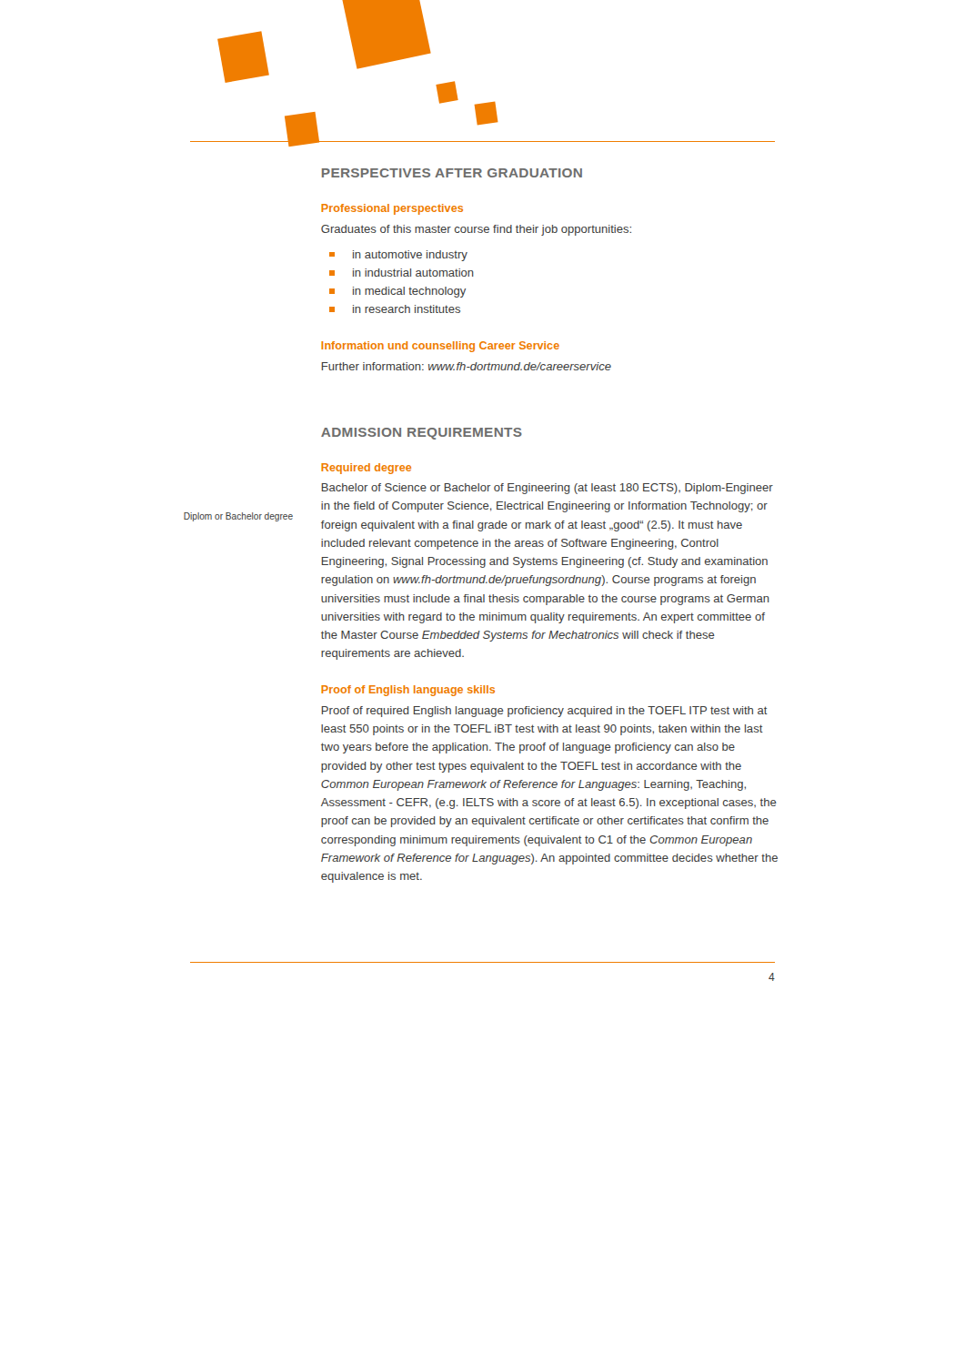Diplom or Bachelor degree
Perspectives after graduation
Professional perspectives
Graduates of this master course find their job opportunities:
in automotive industry
in industrial automation
in medical technology
in research institutes
Information und counselling Career Service
Further information: www.fh-dortmund.de/careerservice
Admission requirements
Required degree
Bachelor of Science or Bachelor of Engineering (at least 180 ECTS), Diplom-Engineer in the field of Computer Science, Electrical Engineering or Information Technology; or foreign equivalent with a final grade or mark of at least „good“ (2.5). It must have included relevant competence in the areas of Software Engineering, Control Engineering, Signal Processing and Systems Engineering (cf. Study and examination regulation on www.fh-dortmund.de/pruefungsordnung). Course programs at foreign universities must include a final thesis comparable to the course programs at German universities with regard to the minimum quality requirements. An expert committee of the Master Course Embedded Systems for Mechatronics will check if these requirements are achieved.
Proof of English language skills
Proof of required English language proficiency acquired in the TOEFL ITP test with at least 550 points or in the TOEFL iBT test with at least 90 points, taken within the last two years before the application. The proof of language proficiency can also be provided by other test types equivalent to the TOEFL test in accordance with the Common European Framework of Reference for Languages: Learning, Teaching, Assessment - CEFR, (e.g. IELTS with a score of at least 6.5). In exceptional cases, the proof can be provided by an equivalent certificate or other certificates that confirm the corresponding minimum requirements (equivalent to C1 of the Common European Framework of Reference for Languages). An appointed committee decides whether the equivalence is met.
4